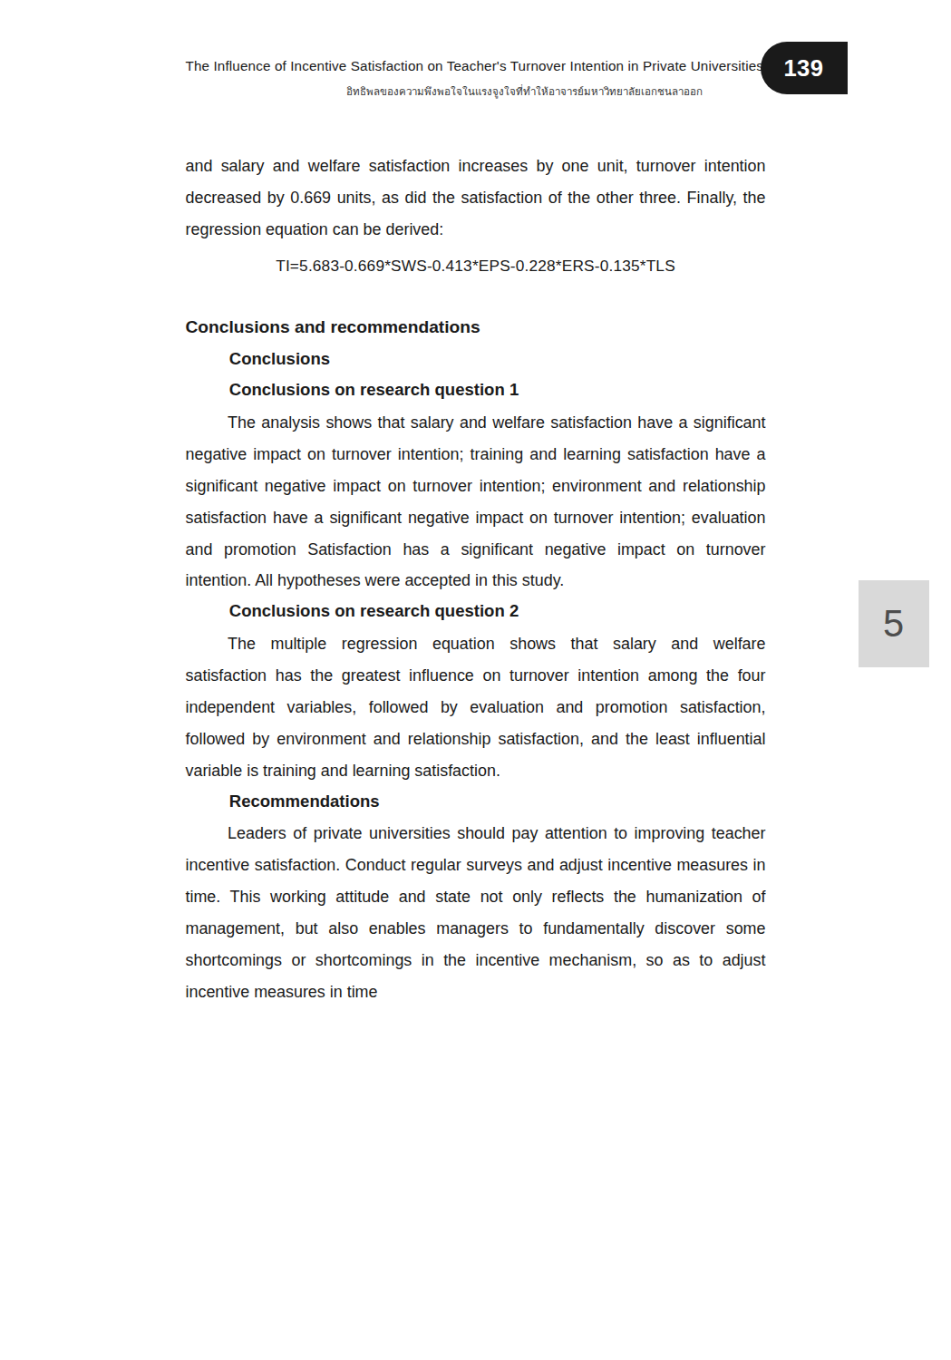139
The Influence of Incentive Satisfaction on Teacher's Turnover Intention in Private Universities
อิทธิพลของความพึงพอใจในแรงจูงใจที่ทำให้อาจารย์มหาวิทยาลัยเอกชนลาออก
5
and salary and welfare satisfaction increases by one unit, turnover intention decreased by 0.669 units, as did the satisfaction of the other three. Finally, the regression equation can be derived:
TI=5.683-0.669*SWS-0.413*EPS-0.228*ERS-0.135*TLS
Conclusions and recommendations
Conclusions
Conclusions on research question 1
The analysis shows that salary and welfare satisfaction have a significant negative impact on turnover intention; training and learning satisfaction have a significant negative impact on turnover intention; environment and relationship satisfaction have a significant negative impact on turnover intention; evaluation and promotion Satisfaction has a significant negative impact on turnover intention. All hypotheses were accepted in this study.
Conclusions on research question 2
The multiple regression equation shows that salary and welfare satisfaction has the greatest influence on turnover intention among the four independent variables, followed by evaluation and promotion satisfaction, followed by environment and relationship satisfaction, and the least influential variable is training and learning satisfaction.
Recommendations
Leaders of private universities should pay attention to improving teacher incentive satisfaction. Conduct regular surveys and adjust incentive measures in time. This working attitude and state not only reflects the humanization of management, but also enables managers to fundamentally discover some shortcomings or shortcomings in the incentive mechanism, so as to adjust incentive measures in time